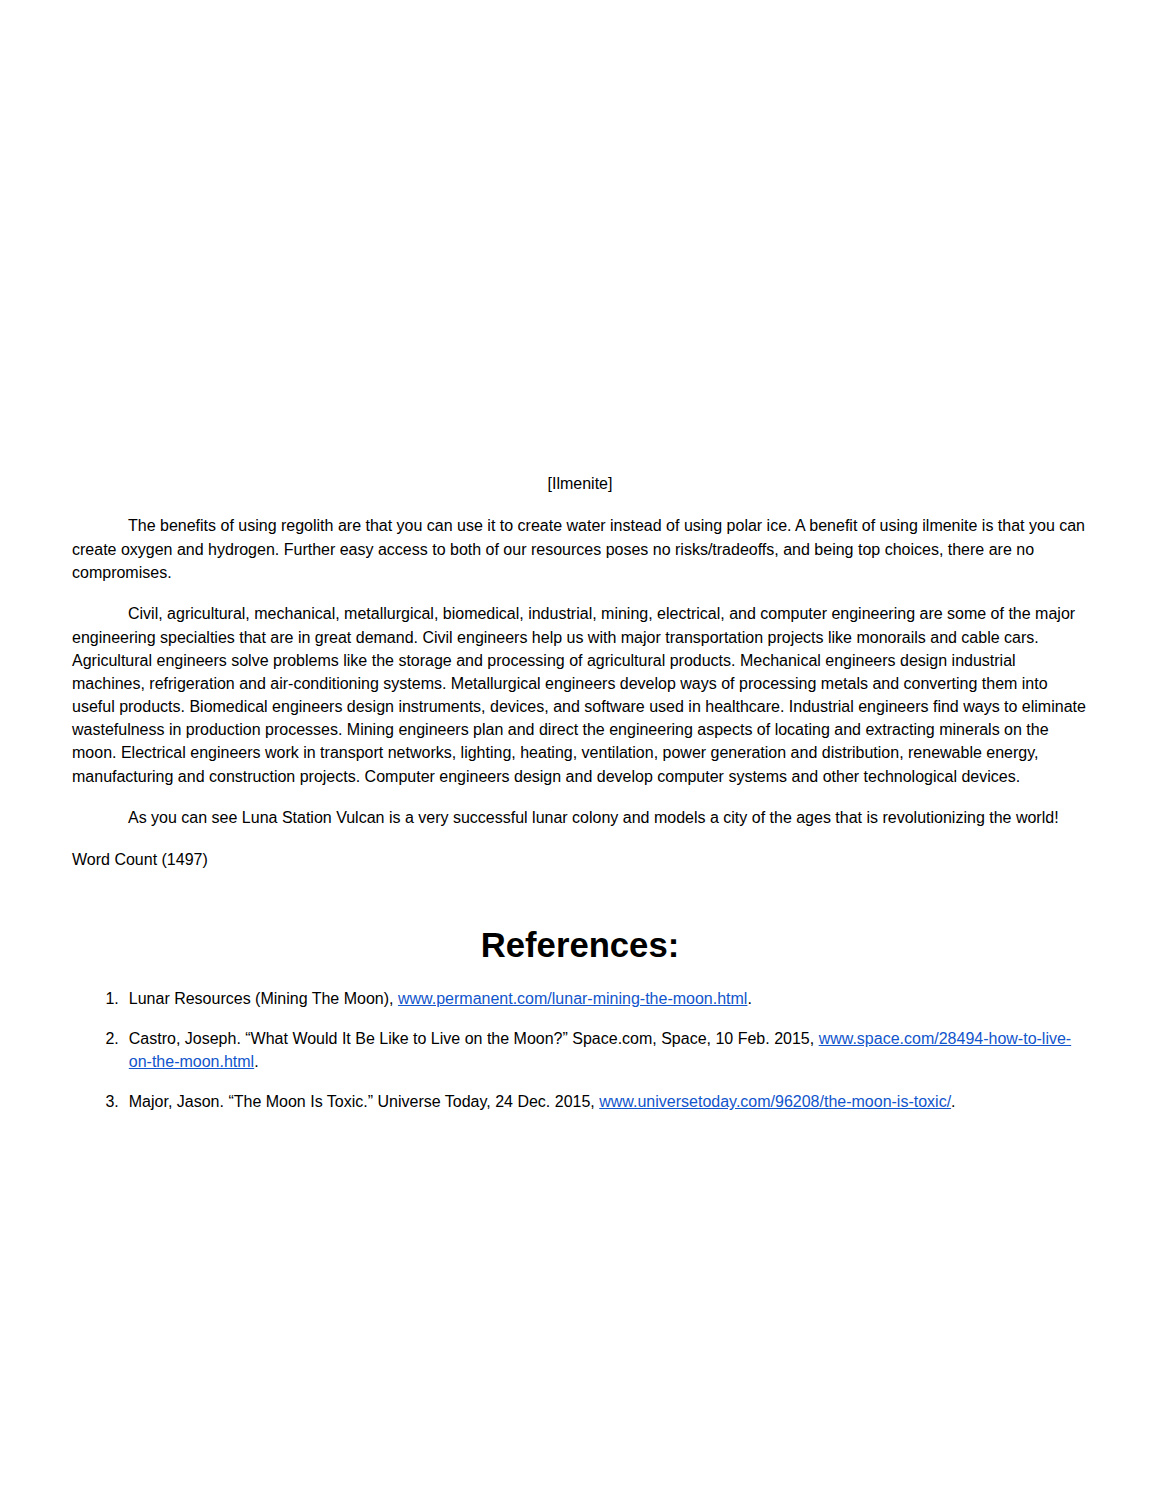[Ilmenite]
The benefits of using regolith are that you can use it to create water instead of using polar ice. A benefit of using ilmenite is that you can create oxygen and hydrogen. Further easy access to both of our resources poses no risks/tradeoffs, and being top choices, there are no compromises.
Civil, agricultural, mechanical, metallurgical, biomedical, industrial, mining, electrical, and computer engineering are some of the major engineering specialties that are in great demand. Civil engineers help us with major transportation projects like monorails and cable cars. Agricultural engineers solve problems like the storage and processing of agricultural products. Mechanical engineers design industrial machines, refrigeration and air-conditioning systems. Metallurgical engineers develop ways of processing metals and converting them into useful products. Biomedical engineers design instruments, devices, and software used in healthcare. Industrial engineers find ways to eliminate wastefulness in production processes. Mining engineers plan and direct the engineering aspects of locating and extracting minerals on the moon. Electrical engineers work in transport networks, lighting, heating, ventilation, power generation and distribution, renewable energy, manufacturing and construction projects. Computer engineers design and develop computer systems and other technological devices.
As you can see Luna Station Vulcan is a very successful lunar colony and models a city of the ages that is revolutionizing the world!
Word Count (1497)
References:
Lunar Resources (Mining The Moon), www.permanent.com/lunar-mining-the-moon.html.
Castro, Joseph. “What Would It Be Like to Live on the Moon?” Space.com, Space, 10 Feb. 2015, www.space.com/28494-how-to-live-on-the-moon.html.
Major, Jason. “The Moon Is Toxic.” Universe Today, 24 Dec. 2015, www.universetoday.com/96208/the-moon-is-toxic/.